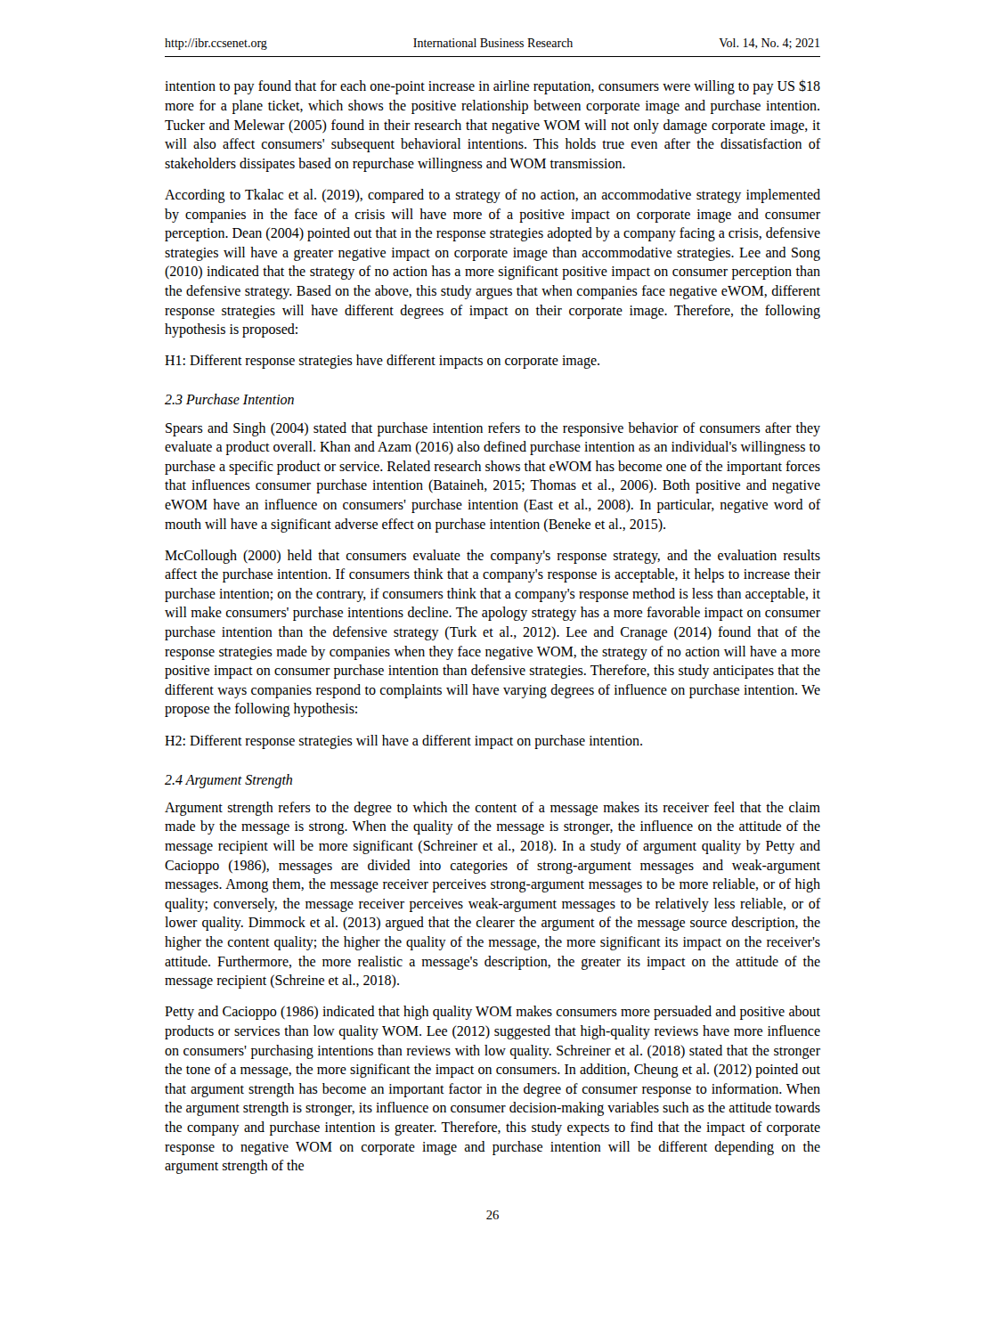http://ibr.ccsenet.org International Business Research Vol. 14, No. 4; 2021
intention to pay found that for each one-point increase in airline reputation, consumers were willing to pay US $18 more for a plane ticket, which shows the positive relationship between corporate image and purchase intention. Tucker and Melewar (2005) found in their research that negative WOM will not only damage corporate image, it will also affect consumers' subsequent behavioral intentions. This holds true even after the dissatisfaction of stakeholders dissipates based on repurchase willingness and WOM transmission.
According to Tkalac et al. (2019), compared to a strategy of no action, an accommodative strategy implemented by companies in the face of a crisis will have more of a positive impact on corporate image and consumer perception. Dean (2004) pointed out that in the response strategies adopted by a company facing a crisis, defensive strategies will have a greater negative impact on corporate image than accommodative strategies. Lee and Song (2010) indicated that the strategy of no action has a more significant positive impact on consumer perception than the defensive strategy. Based on the above, this study argues that when companies face negative eWOM, different response strategies will have different degrees of impact on their corporate image. Therefore, the following hypothesis is proposed:
H1: Different response strategies have different impacts on corporate image.
2.3 Purchase Intention
Spears and Singh (2004) stated that purchase intention refers to the responsive behavior of consumers after they evaluate a product overall. Khan and Azam (2016) also defined purchase intention as an individual's willingness to purchase a specific product or service. Related research shows that eWOM has become one of the important forces that influences consumer purchase intention (Bataineh, 2015; Thomas et al., 2006). Both positive and negative eWOM have an influence on consumers' purchase intention (East et al., 2008). In particular, negative word of mouth will have a significant adverse effect on purchase intention (Beneke et al., 2015).
McCollough (2000) held that consumers evaluate the company's response strategy, and the evaluation results affect the purchase intention. If consumers think that a company's response is acceptable, it helps to increase their purchase intention; on the contrary, if consumers think that a company's response method is less than acceptable, it will make consumers' purchase intentions decline. The apology strategy has a more favorable impact on consumer purchase intention than the defensive strategy (Turk et al., 2012). Lee and Cranage (2014) found that of the response strategies made by companies when they face negative WOM, the strategy of no action will have a more positive impact on consumer purchase intention than defensive strategies. Therefore, this study anticipates that the different ways companies respond to complaints will have varying degrees of influence on purchase intention. We propose the following hypothesis:
H2: Different response strategies will have a different impact on purchase intention.
2.4 Argument Strength
Argument strength refers to the degree to which the content of a message makes its receiver feel that the claim made by the message is strong. When the quality of the message is stronger, the influence on the attitude of the message recipient will be more significant (Schreiner et al., 2018). In a study of argument quality by Petty and Cacioppo (1986), messages are divided into categories of strong-argument messages and weak-argument messages. Among them, the message receiver perceives strong-argument messages to be more reliable, or of high quality; conversely, the message receiver perceives weak-argument messages to be relatively less reliable, or of lower quality. Dimmock et al. (2013) argued that the clearer the argument of the message source description, the higher the content quality; the higher the quality of the message, the more significant its impact on the receiver's attitude. Furthermore, the more realistic a message's description, the greater its impact on the attitude of the message recipient (Schreine et al., 2018).
Petty and Cacioppo (1986) indicated that high quality WOM makes consumers more persuaded and positive about products or services than low quality WOM. Lee (2012) suggested that high-quality reviews have more influence on consumers' purchasing intentions than reviews with low quality. Schreiner et al. (2018) stated that the stronger the tone of a message, the more significant the impact on consumers. In addition, Cheung et al. (2012) pointed out that argument strength has become an important factor in the degree of consumer response to information. When the argument strength is stronger, its influence on consumer decision-making variables such as the attitude towards the company and purchase intention is greater. Therefore, this study expects to find that the impact of corporate response to negative WOM on corporate image and purchase intention will be different depending on the argument strength of the
26